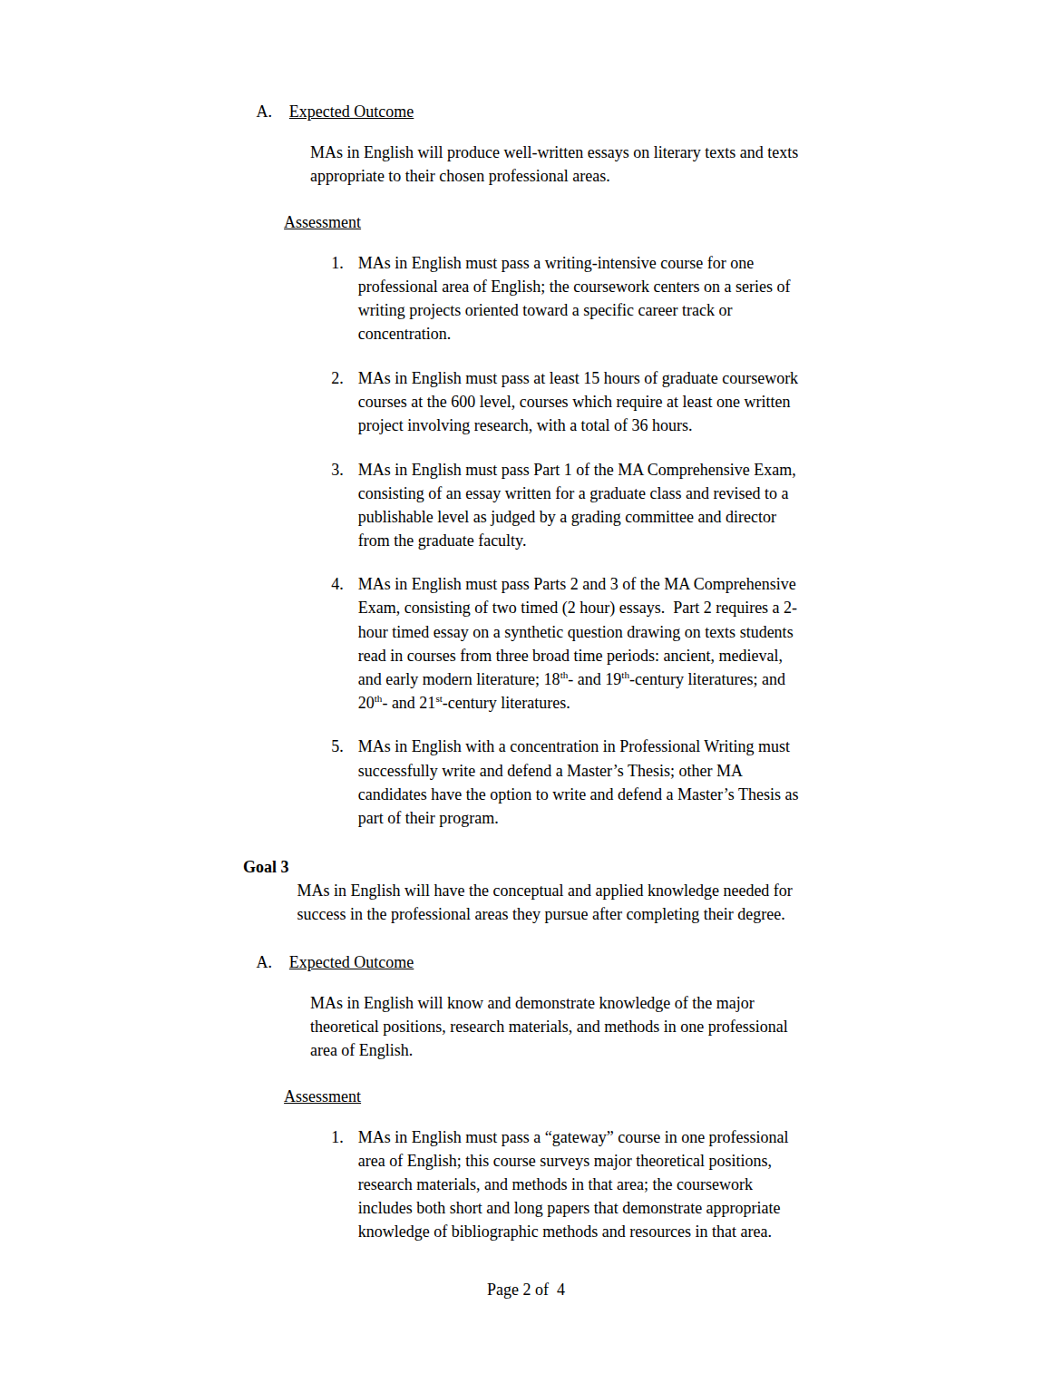A. Expected Outcome
MAs in English will produce well-written essays on literary texts and texts appropriate to their chosen professional areas.
Assessment
MAs in English must pass a writing-intensive course for one professional area of English; the coursework centers on a series of writing projects oriented toward a specific career track or concentration.
MAs in English must pass at least 15 hours of graduate coursework courses at the 600 level, courses which require at least one written project involving research, with a total of 36 hours.
MAs in English must pass Part 1 of the MA Comprehensive Exam, consisting of an essay written for a graduate class and revised to a publishable level as judged by a grading committee and director from the graduate faculty.
MAs in English must pass Parts 2 and 3 of the MA Comprehensive Exam, consisting of two timed (2 hour) essays. Part 2 requires a 2-hour timed essay on a synthetic question drawing on texts students read in courses from three broad time periods: ancient, medieval, and early modern literature; 18th- and 19th-century literatures; and 20th- and 21st-century literatures.
MAs in English with a concentration in Professional Writing must successfully write and defend a Master’s Thesis; other MA candidates have the option to write and defend a Master’s Thesis as part of their program.
Goal 3
MAs in English will have the conceptual and applied knowledge needed for success in the professional areas they pursue after completing their degree.
A. Expected Outcome
MAs in English will know and demonstrate knowledge of the major theoretical positions, research materials, and methods in one professional area of English.
Assessment
MAs in English must pass a “gateway” course in one professional area of English; this course surveys major theoretical positions, research materials, and methods in that area; the coursework includes both short and long papers that demonstrate appropriate knowledge of bibliographic methods and resources in that area.
Page 2 of 4